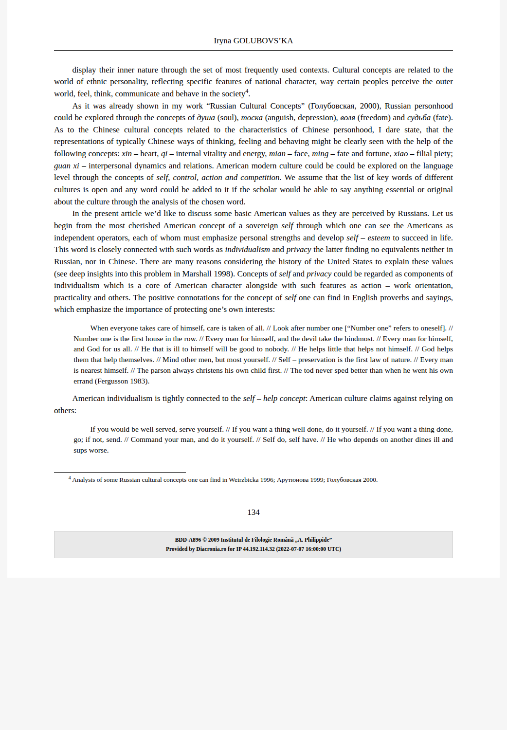Iryna GOLUBOVS’KA
display their inner nature through the set of most frequently used contexts. Cultural concepts are related to the world of ethnic personality, reflecting specific features of national character, way certain peoples perceive the outer world, feel, think, communicate and behave in the society4.
As it was already shown in my work “Russian Cultural Concepts” (Голубовская, 2000), Russian personhood could be explored through the concepts of душа (soul), тоска (anguish, depression), воля (freedom) and судьба (fate). As to the Chinese cultural concepts related to the characteristics of Chinese personhood, I dare state, that the representations of typically Chinese ways of thinking, feeling and behaving might be clearly seen with the help of the following concepts: xin – heart, qi – internal vitality and energy, mian – face, ming – fate and fortune, xiao – filial piety; guan xi – interpersonal dynamics and relations. American modern culture could be could be explored on the language level through the concepts of self, control, action and competition. We assume that the list of key words of different cultures is open and any word could be added to it if the scholar would be able to say anything essential or original about the culture through the analysis of the chosen word.
In the present article we’d like to discuss some basic American values as they are perceived by Russians. Let us begin from the most cherished American concept of a sovereign self through which one can see the Americans as independent operators, each of whom must emphasize personal strengths and develop self – esteem to succeed in life. This word is closely connected with such words as individualism and privacy the latter finding no equivalents neither in Russian, nor in Chinese. There are many reasons considering the history of the United States to explain these values (see deep insights into this problem in Marshall 1998). Concepts of self and privacy could be regarded as components of individualism which is a core of American character alongside with such features as action – work orientation, practicality and others. The positive connotations for the concept of self one can find in English proverbs and sayings, which emphasize the importance of protecting one’s own interests:
When everyone takes care of himself, care is taken of all. // Look after number one [“Number one” refers to oneself]. // Number one is the first house in the row. // Every man for himself, and the devil take the hindmost. // Every man for himself, and God for us all. // He that is ill to himself will be good to nobody. // He helps little that helps not himself. // God helps them that help themselves. // Mind other men, but most yourself. // Self – preservation is the first law of nature. // Every man is nearest himself. // The parson always christens his own child first. // The tod never sped better than when he went his own errand (Fergusson 1983).
American individualism is tightly connected to the self – help concept: American culture claims against relying on others:
If you would be well served, serve yourself. // If you want a thing well done, do it yourself. // If you want a thing done, go; if not, send. // Command your man, and do it yourself. // Self do, self have. // He who depends on another dines ill and sups worse.
4 Analysis of some Russian cultural concepts one can find in Weirzbicka 1996; Арутюнова 1999; Голубовская 2000.
134
BDD-A896 © 2009 Institutul de Filologie Română „A. Philippide”
Provided by Diacronia.ro for IP 44.192.114.32 (2022-07-07 16:00:00 UTC)